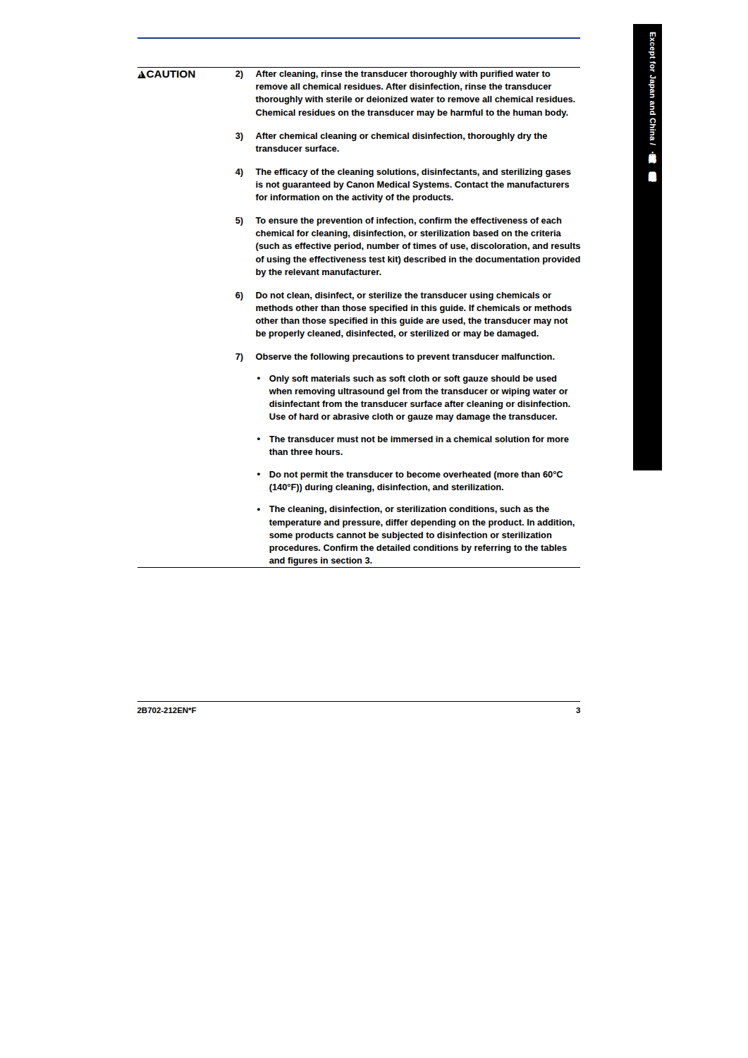Except for Japan and China / 日本・中国以外向け / 日本及中国以外的国家或地区适用
| CAUTION | 2) After cleaning, rinse the transducer thoroughly with purified water to remove all chemical residues. After disinfection, rinse the transducer thoroughly with sterile or deionized water to remove all chemical residues. Chemical residues on the transducer may be harmful to the human body. 3) After chemical cleaning or chemical disinfection, thoroughly dry the transducer surface. 4) The efficacy of the cleaning solutions, disinfectants, and sterilizing gases is not guaranteed by Canon Medical Systems. Contact the manufacturers for information on the activity of the products. 5) To ensure the prevention of infection, confirm the effectiveness of each chemical for cleaning, disinfection, or sterilization based on the criteria (such as effective period, number of times of use, discoloration, and results of using the effectiveness test kit) described in the documentation provided by the relevant manufacturer. 6) Do not clean, disinfect, or sterilize the transducer using chemicals or methods other than those specified in this guide. If chemicals or methods other than those specified in this guide are used, the transducer may not be properly cleaned, disinfected, or sterilized or may be damaged. 7) Observe the following precautions to prevent transducer malfunction. Only soft materials such as soft cloth or soft gauze should be used when removing ultrasound gel from the transducer or wiping water or disinfectant from the transducer surface after cleaning or disinfection. Use of hard or abrasive cloth or gauze may damage the transducer. The transducer must not be immersed in a chemical solution for more than three hours. Do not permit the transducer to become overheated (more than 60°C (140°F)) during cleaning, disinfection, and sterilization. The cleaning, disinfection, or sterilization conditions, such as the temperature and pressure, differ depending on the product. In addition, some products cannot be subjected to disinfection or sterilization procedures. Confirm the detailed conditions by referring to the tables and figures in section 3. |
2B702-212EN*F 3